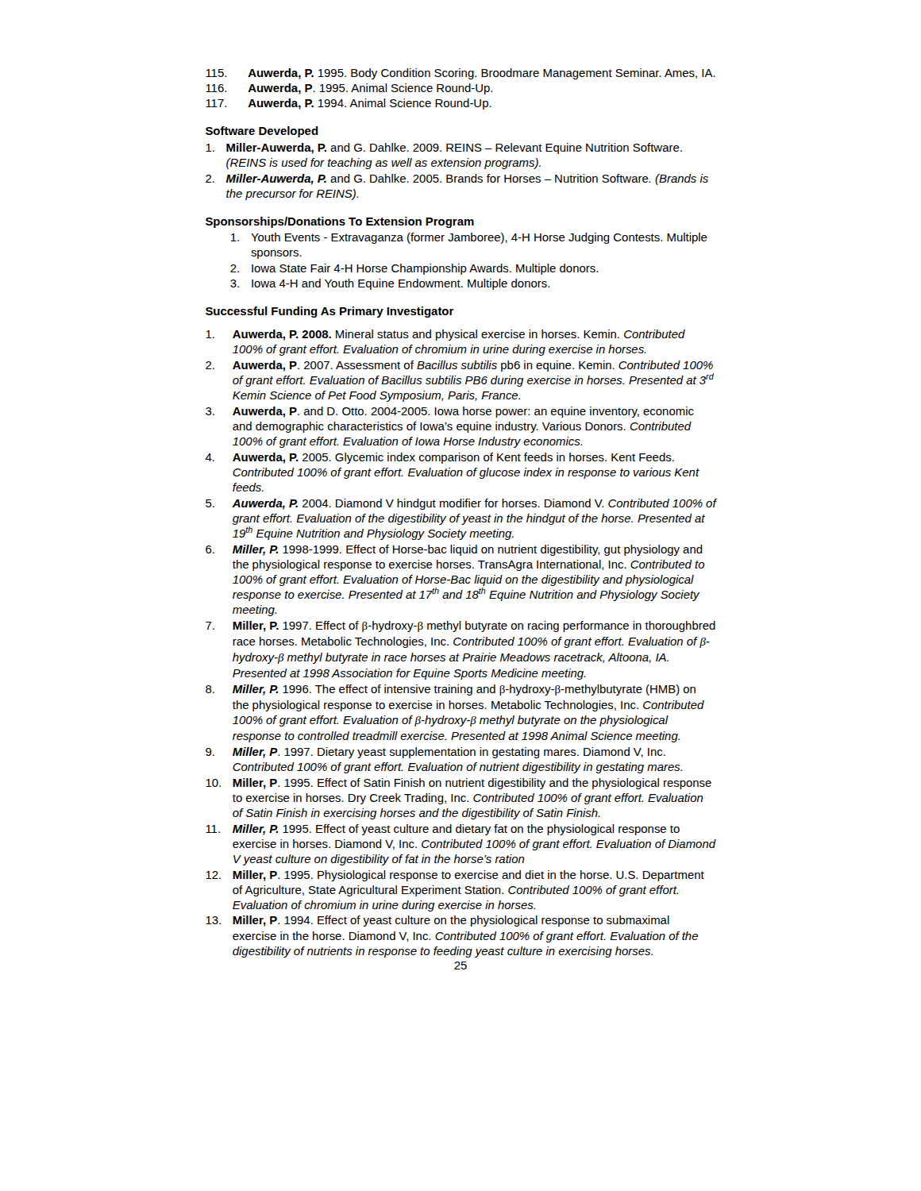115. Auwerda, P. 1995. Body Condition Scoring. Broodmare Management Seminar. Ames, IA.
116. Auwerda, P. 1995. Animal Science Round-Up.
117. Auwerda, P. 1994. Animal Science Round-Up.
Software Developed
1. Miller-Auwerda, P. and G. Dahlke. 2009. REINS – Relevant Equine Nutrition Software. (REINS is used for teaching as well as extension programs).
2. Miller-Auwerda, P. and G. Dahlke. 2005. Brands for Horses – Nutrition Software. (Brands is the precursor for REINS).
Sponsorships/Donations To Extension Program
1. Youth Events - Extravaganza (former Jamboree), 4-H Horse Judging Contests. Multiple sponsors.
2. Iowa State Fair 4-H Horse Championship Awards. Multiple donors.
3. Iowa 4-H and Youth Equine Endowment. Multiple donors.
Successful Funding As Primary Investigator
1. Auwerda, P. 2008. Mineral status and physical exercise in horses. Kemin. Contributed 100% of grant effort. Evaluation of chromium in urine during exercise in horses.
2. Auwerda, P. 2007. Assessment of Bacillus subtilis pb6 in equine. Kemin. Contributed 100% of grant effort. Evaluation of Bacillus subtilis PB6 during exercise in horses. Presented at 3rd Kemin Science of Pet Food Symposium, Paris, France.
3. Auwerda, P. and D. Otto. 2004-2005. Iowa horse power: an equine inventory, economic and demographic characteristics of Iowa’s equine industry. Various Donors. Contributed 100% of grant effort. Evaluation of Iowa Horse Industry economics.
4. Auwerda, P. 2005. Glycemic index comparison of Kent feeds in horses. Kent Feeds. Contributed 100% of grant effort. Evaluation of glucose index in response to various Kent feeds.
5. Auwerda, P. 2004. Diamond V hindgut modifier for horses. Diamond V. Contributed 100% of grant effort. Evaluation of the digestibility of yeast in the hindgut of the horse. Presented at 19th Equine Nutrition and Physiology Society meeting.
6. Miller, P. 1998-1999. Effect of Horse-bac liquid on nutrient digestibility, gut physiology and the physiological response to exercise horses. TransAgra International, Inc. Contributed to 100% of grant effort. Evaluation of Horse-Bac liquid on the digestibility and physiological response to exercise. Presented at 17th and 18th Equine Nutrition and Physiology Society meeting.
7. Miller, P. 1997. Effect of β-hydroxy-β methyl butyrate on racing performance in thoroughbred race horses. Metabolic Technologies, Inc. Contributed 100% of grant effort. Evaluation of β-hydroxy-β methyl butyrate in race horses at Prairie Meadows racetrack, Altoona, IA. Presented at 1998 Association for Equine Sports Medicine meeting.
8. Miller, P. 1996. The effect of intensive training and β-hydroxy-β-methylbutyrate (HMB) on the physiological response to exercise in horses. Metabolic Technologies, Inc. Contributed 100% of grant effort. Evaluation of β-hydroxy-β methyl butyrate on the physiological response to controlled treadmill exercise. Presented at 1998 Animal Science meeting.
9. Miller, P. 1997. Dietary yeast supplementation in gestating mares. Diamond V, Inc. Contributed 100% of grant effort. Evaluation of nutrient digestibility in gestating mares.
10. Miller, P. 1995. Effect of Satin Finish on nutrient digestibility and the physiological response to exercise in horses. Dry Creek Trading, Inc. Contributed 100% of grant effort. Evaluation of Satin Finish in exercising horses and the digestibility of Satin Finish.
11. Miller, P. 1995. Effect of yeast culture and dietary fat on the physiological response to exercise in horses. Diamond V, Inc. Contributed 100% of grant effort. Evaluation of Diamond V yeast culture on digestibility of fat in the horse’s ration
12. Miller, P. 1995. Physiological response to exercise and diet in the horse. U.S. Department of Agriculture, State Agricultural Experiment Station. Contributed 100% of grant effort. Evaluation of chromium in urine during exercise in horses.
13. Miller, P. 1994. Effect of yeast culture on the physiological response to submaximal exercise in the horse. Diamond V, Inc. Contributed 100% of grant effort. Evaluation of the digestibility of nutrients in response to feeding yeast culture in exercising horses.
25